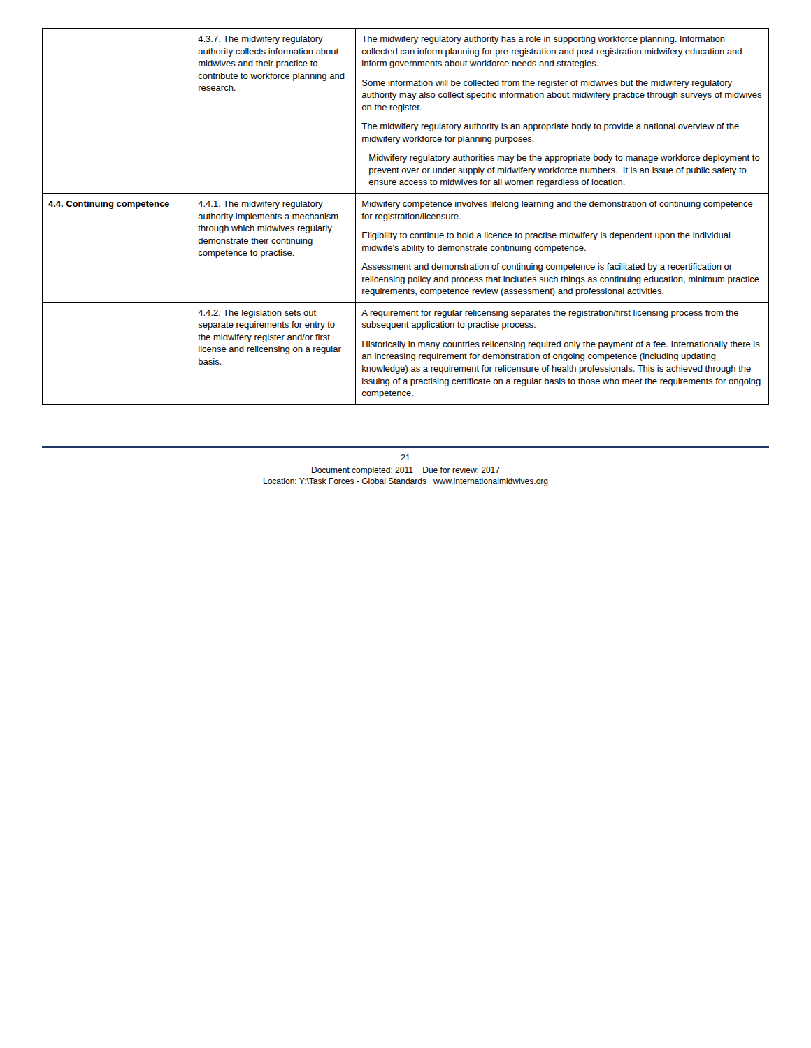| | 4.3.7. The midwifery regulatory authority collects information about midwives and their practice to contribute to workforce planning and research. | The midwifery regulatory authority has a role in supporting workforce planning. Information collected can inform planning for pre-registration and post-registration midwifery education and inform governments about workforce needs and strategies. Some information will be collected from the register of midwives but the midwifery regulatory authority may also collect specific information about midwifery practice through surveys of midwives on the register. The midwifery regulatory authority is an appropriate body to provide a national overview of the midwifery workforce for planning purposes. Midwifery regulatory authorities may be the appropriate body to manage workforce deployment to prevent over or under supply of midwifery workforce numbers. It is an issue of public safety to ensure access to midwives for all women regardless of location. |
| 4.4. Continuing competence | 4.4.1. The midwifery regulatory authority implements a mechanism through which midwives regularly demonstrate their continuing competence to practise. | Midwifery competence involves lifelong learning and the demonstration of continuing competence for registration/licensure. Eligibility to continue to hold a licence to practise midwifery is dependent upon the individual midwife's ability to demonstrate continuing competence. Assessment and demonstration of continuing competence is facilitated by a recertification or relicensing policy and process that includes such things as continuing education, minimum practice requirements, competence review (assessment) and professional activities. |
| | 4.4.2. The legislation sets out separate requirements for entry to the midwifery register and/or first license and relicensing on a regular basis. | A requirement for regular relicensing separates the registration/first licensing process from the subsequent application to practise process. Historically in many countries relicensing required only the payment of a fee. Internationally there is an increasing requirement for demonstration of ongoing competence (including updating knowledge) as a requirement for relicensure of health professionals. This is achieved through the issuing of a practising certificate on a regular basis to those who meet the requirements for ongoing competence. |
21
Document completed: 2011 Due for review: 2017
Location: Y:\Task Forces - Global Standards www.internationalmidwives.org